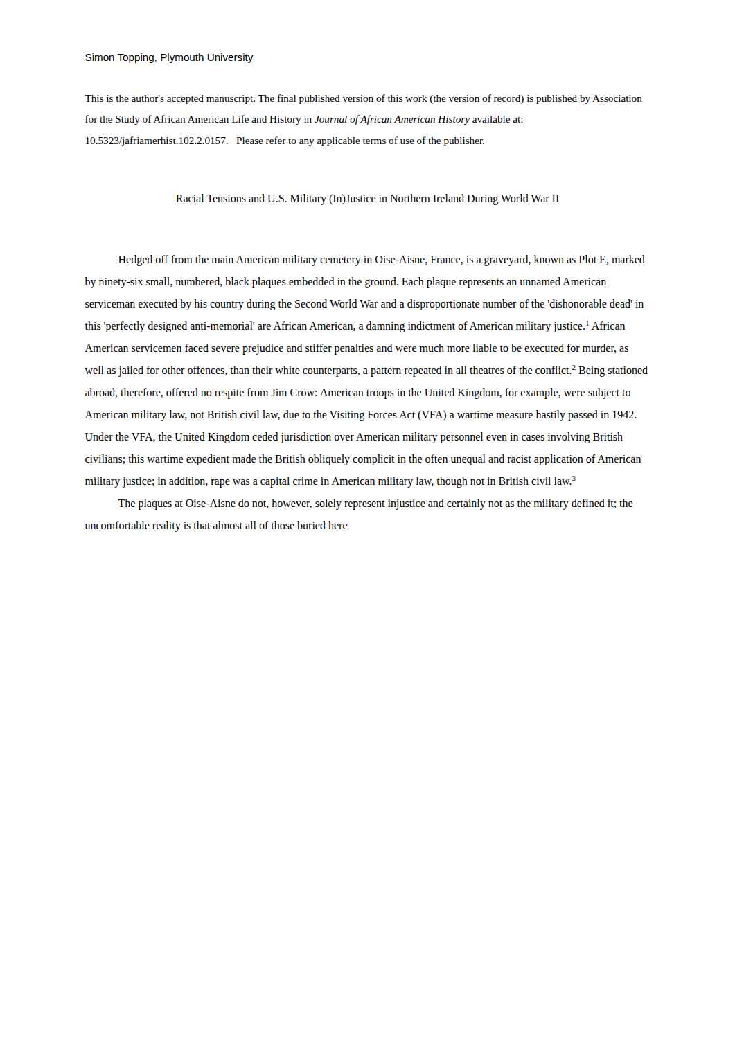Simon Topping, Plymouth University
This is the author's accepted manuscript. The final published version of this work (the version of record) is published by Association for the Study of African American Life and History in Journal of African American History available at: 10.5323/jafriamerhist.102.2.0157. Please refer to any applicable terms of use of the publisher.
Racial Tensions and U.S. Military (In)Justice in Northern Ireland During World War II
Hedged off from the main American military cemetery in Oise-Aisne, France, is a graveyard, known as Plot E, marked by ninety-six small, numbered, black plaques embedded in the ground. Each plaque represents an unnamed American serviceman executed by his country during the Second World War and a disproportionate number of the 'dishonorable dead' in this 'perfectly designed anti-memorial' are African American, a damning indictment of American military justice.1 African American servicemen faced severe prejudice and stiffer penalties and were much more liable to be executed for murder, as well as jailed for other offences, than their white counterparts, a pattern repeated in all theatres of the conflict.2 Being stationed abroad, therefore, offered no respite from Jim Crow: American troops in the United Kingdom, for example, were subject to American military law, not British civil law, due to the Visiting Forces Act (VFA) a wartime measure hastily passed in 1942. Under the VFA, the United Kingdom ceded jurisdiction over American military personnel even in cases involving British civilians; this wartime expedient made the British obliquely complicit in the often unequal and racist application of American military justice; in addition, rape was a capital crime in American military law, though not in British civil law.3
The plaques at Oise-Aisne do not, however, solely represent injustice and certainly not as the military defined it; the uncomfortable reality is that almost all of those buried here